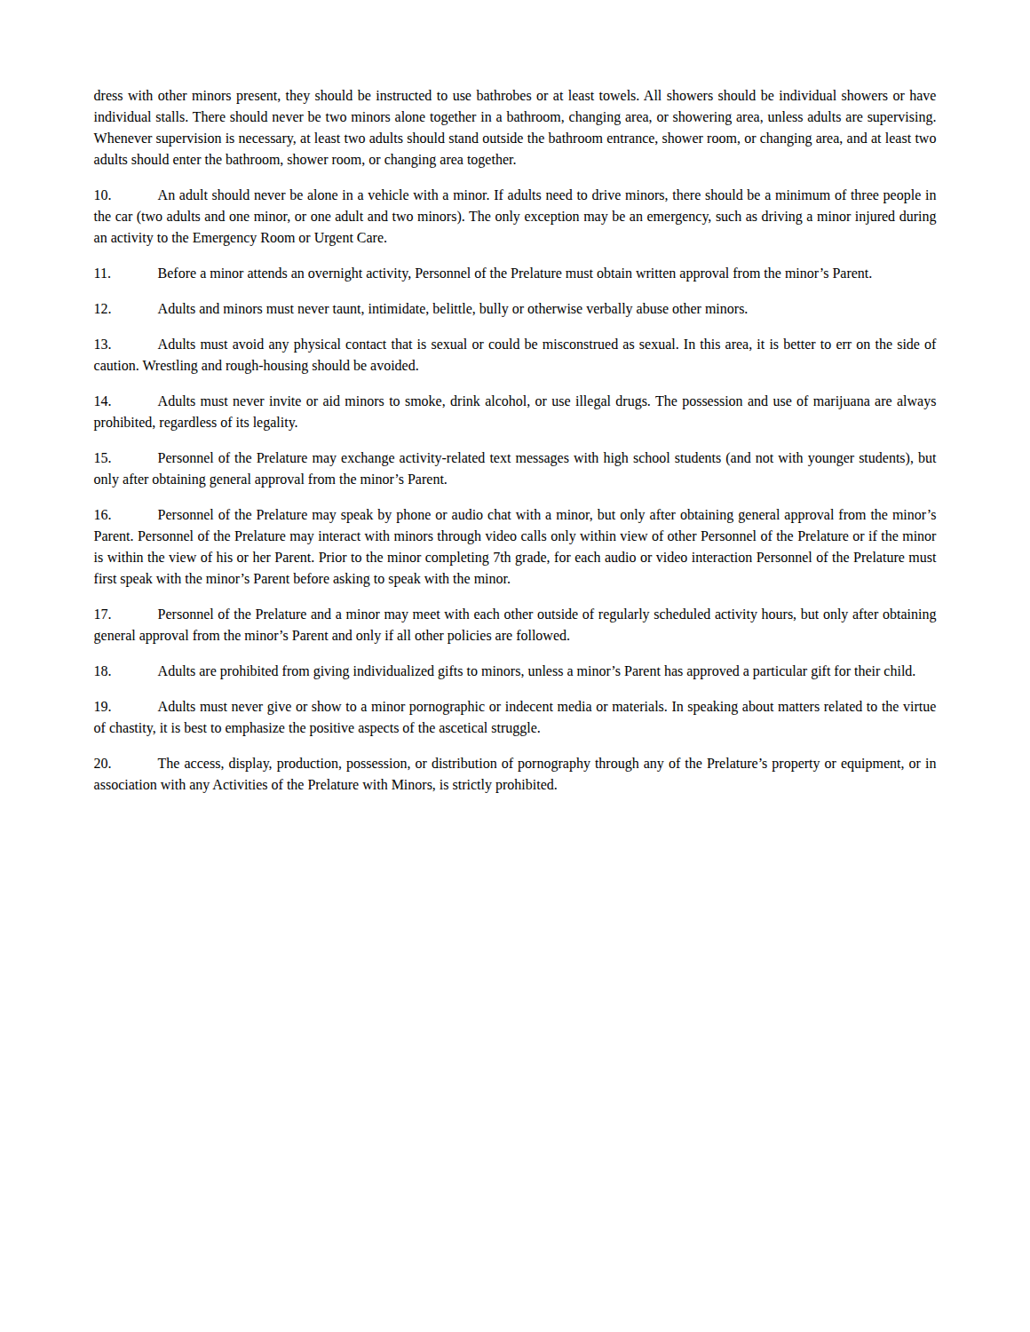dress with other minors present, they should be instructed to use bathrobes or at least towels. All showers should be individual showers or have individual stalls. There should never be two minors alone together in a bathroom, changing area, or showering area, unless adults are supervising. Whenever supervision is necessary, at least two adults should stand outside the bathroom entrance, shower room, or changing area, and at least two adults should enter the bathroom, shower room, or changing area together.
10. An adult should never be alone in a vehicle with a minor. If adults need to drive minors, there should be a minimum of three people in the car (two adults and one minor, or one adult and two minors). The only exception may be an emergency, such as driving a minor injured during an activity to the Emergency Room or Urgent Care.
11. Before a minor attends an overnight activity, Personnel of the Prelature must obtain written approval from the minor’s Parent.
12. Adults and minors must never taunt, intimidate, belittle, bully or otherwise verbally abuse other minors.
13. Adults must avoid any physical contact that is sexual or could be misconstrued as sexual. In this area, it is better to err on the side of caution. Wrestling and rough-housing should be avoided.
14. Adults must never invite or aid minors to smoke, drink alcohol, or use illegal drugs. The possession and use of marijuana are always prohibited, regardless of its legality.
15. Personnel of the Prelature may exchange activity-related text messages with high school students (and not with younger students), but only after obtaining general approval from the minor’s Parent.
16. Personnel of the Prelature may speak by phone or audio chat with a minor, but only after obtaining general approval from the minor’s Parent. Personnel of the Prelature may interact with minors through video calls only within view of other Personnel of the Prelature or if the minor is within the view of his or her Parent. Prior to the minor completing 7th grade, for each audio or video interaction Personnel of the Prelature must first speak with the minor’s Parent before asking to speak with the minor.
17. Personnel of the Prelature and a minor may meet with each other outside of regularly scheduled activity hours, but only after obtaining general approval from the minor’s Parent and only if all other policies are followed.
18. Adults are prohibited from giving individualized gifts to minors, unless a minor’s Parent has approved a particular gift for their child.
19. Adults must never give or show to a minor pornographic or indecent media or materials. In speaking about matters related to the virtue of chastity, it is best to emphasize the positive aspects of the ascetical struggle.
20. The access, display, production, possession, or distribution of pornography through any of the Prelature’s property or equipment, or in association with any Activities of the Prelature with Minors, is strictly prohibited.